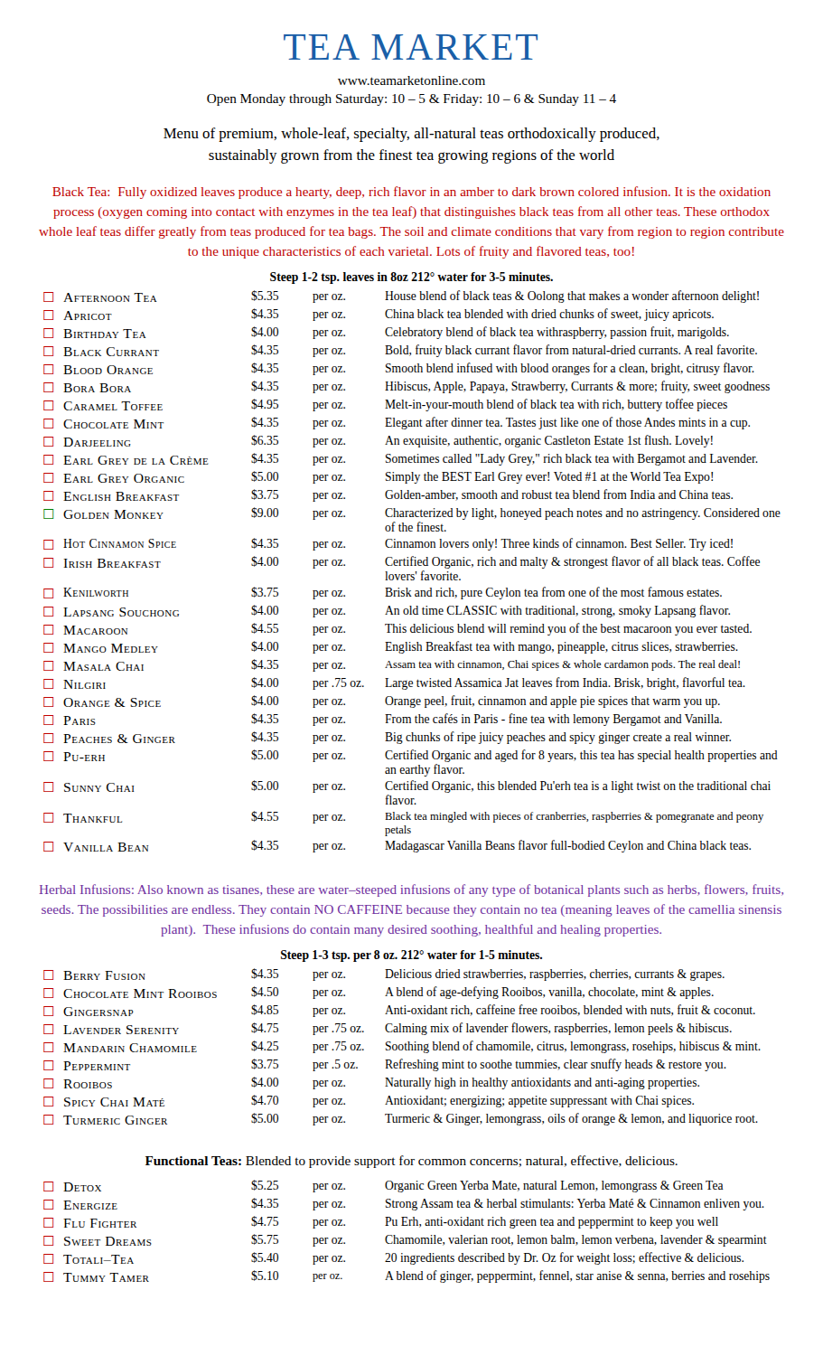TEA MARKET
www.teamarketonline.com
Open Monday through Saturday: 10 – 5 & Friday: 10 – 6 & Sunday 11 – 4
Menu of premium, whole-leaf, specialty, all-natural teas orthodoxically produced,
sustainably grown from the finest tea growing regions of the world
Black Tea: Fully oxidized leaves produce a hearty, deep, rich flavor in an amber to dark brown colored infusion. It is the oxidation process (oxygen coming into contact with enzymes in the tea leaf) that distinguishes black teas from all other teas. These orthodox whole leaf teas differ greatly from teas produced for tea bags. The soil and climate conditions that vary from region to region contribute to the unique characteristics of each varietal. Lots of fruity and flavored teas, too!
Steep 1-2 tsp. leaves in 8oz 212° water for 3-5 minutes.
| ☐ | Afternoon Tea | $5.35 | per oz. | House blend of black teas & Oolong that makes a wonder afternoon delight! |
| ☐ | Apricot | $4.35 | per oz. | China black tea blended with dried chunks of sweet, juicy apricots. |
| ☐ | Birthday Tea | $4.00 | per oz. | Celebratory blend of black tea withraspberry, passion fruit, marigolds. |
| ☐ | Black Currant | $4.35 | per oz. | Bold, fruity black currant flavor from natural-dried currants. A real favorite. |
| ☐ | Blood Orange | $4.35 | per oz. | Smooth blend infused with blood oranges for a clean, bright, citrusy flavor. |
| ☐ | Bora Bora | $4.35 | per oz. | Hibiscus, Apple, Papaya, Strawberry, Currants & more; fruity, sweet goodness |
| ☐ | Caramel Toffee | $4.95 | per oz. | Melt-in-your-mouth blend of black tea with rich, buttery toffee pieces |
| ☐ | Chocolate Mint | $4.35 | per oz. | Elegant after dinner tea. Tastes just like one of those Andes mints in a cup. |
| ☐ | Darjeeling | $6.35 | per oz. | An exquisite, authentic, organic Castleton Estate 1st flush. Lovely! |
| ☐ | Earl Grey de la Crème | $4.35 | per oz. | Sometimes called "Lady Grey," rich black tea with Bergamot and Lavender. |
| ☐ | Earl Grey Organic | $5.00 | per oz. | Simply the BEST Earl Grey ever! Voted #1 at the World Tea Expo! |
| ☐ | English Breakfast | $3.75 | per oz. | Golden-amber, smooth and robust tea blend from India and China teas. |
| ☐ | Golden Monkey | $9.00 | per oz. | Characterized by light, honeyed peach notes and no astringency. Considered one of the finest. |
| ☐ | Hot Cinnamon Spice | $4.35 | per oz. | Cinnamon lovers only! Three kinds of cinnamon. Best Seller. Try iced! |
| ☐ | Irish Breakfast | $4.00 | per oz. | Certified Organic, rich and malty & strongest flavor of all black teas. Coffee lovers' favorite. |
| ☐ | Kenilworth | $3.75 | per oz. | Brisk and rich, pure Ceylon tea from one of the most famous estates. |
| ☐ | Lapsang Souchong | $4.00 | per oz. | An old time CLASSIC with traditional, strong, smoky Lapsang flavor. |
| ☐ | Macaroon | $4.55 | per oz. | This delicious blend will remind you of the best macaroon you ever tasted. |
| ☐ | Mango Medley | $4.00 | per oz. | English Breakfast tea with mango, pineapple, citrus slices, strawberries. |
| ☐ | Masala Chai | $4.35 | per oz. | Assam tea with cinnamon, Chai spices & whole cardamon pods. The real deal! |
| ☐ | Nilgiri | $4.00 | per .75 oz. | Large twisted Assamica Jat leaves from India. Brisk, bright, flavorful tea. |
| ☐ | Orange & Spice | $4.00 | per oz. | Orange peel, fruit, cinnamon and apple pie spices that warm you up. |
| ☐ | Paris | $4.35 | per oz. | From the cafés in Paris - fine tea with lemony Bergamot and Vanilla. |
| ☐ | Peaches & Ginger | $4.35 | per oz. | Big chunks of ripe juicy peaches and spicy ginger create a real winner. |
| ☐ | Pu-erh | $5.00 | per oz. | Certified Organic and aged for 8 years, this tea has special health properties and an earthy flavor. |
| ☐ | Sunny Chai | $5.00 | per oz. | Certified Organic, this blended Pu'erh tea is a light twist on the traditional chai flavor. |
| ☐ | Thankful | $4.55 | per oz. | Black tea mingled with pieces of cranberries, raspberries & pomegranate and peony petals |
| ☐ | Vanilla Bean | $4.35 | per oz. | Madagascar Vanilla Beans flavor full-bodied Ceylon and China black teas. |
Herbal Infusions: Also known as tisanes, these are water–steeped infusions of any type of botanical plants such as herbs, flowers, fruits, seeds. The possibilities are endless. They contain NO CAFFEINE because they contain no tea (meaning leaves of the camellia sinensis plant). These infusions do contain many desired soothing, healthful and healing properties.
Steep 1-3 tsp. per 8 oz. 212° water for 1-5 minutes.
| ☐ | Berry Fusion | $4.35 | per oz. | Delicious dried strawberries, raspberries, cherries, currants & grapes. |
| ☐ | Chocolate Mint Rooibos | $4.50 | per oz. | A blend of age-defying Rooibos, vanilla, chocolate, mint & apples. |
| ☐ | Gingersnap | $4.85 | per oz. | Anti-oxidant rich, caffeine free rooibos, blended with nuts, fruit & coconut. |
| ☐ | Lavender Serenity | $4.75 | per .75 oz. | Calming mix of lavender flowers, raspberries, lemon peels & hibiscus. |
| ☐ | Mandarin Chamomile | $4.25 | per .75 oz. | Soothing blend of chamomile, citrus, lemongrass, rosehips, hibiscus & mint. |
| ☐ | Peppermint | $3.75 | per .5 oz. | Refreshing mint to soothe tummies, clear snuffy heads & restore you. |
| ☐ | Rooibos | $4.00 | per oz. | Naturally high in healthy antioxidants and anti-aging properties. |
| ☐ | Spicy Chai Maté | $4.70 | per oz. | Antioxidant; energizing; appetite suppressant with Chai spices. |
| ☐ | Turmeric Ginger | $5.00 | per oz. | Turmeric & Ginger, lemongrass, oils of orange & lemon, and liquorice root. |
Functional Teas: Blended to provide support for common concerns; natural, effective, delicious.
| ☐ | Detox | $5.25 | per oz. | Organic Green Yerba Mate, natural Lemon, lemongrass & Green Tea |
| ☐ | Energize | $4.35 | per oz. | Strong Assam tea & herbal stimulants: Yerba Maté & Cinnamon enliven you. |
| ☐ | Flu Fighter | $4.75 | per oz. | Pu Erh, anti-oxidant rich green tea and peppermint to keep you well |
| ☐ | Sweet Dreams | $5.75 | per oz. | Chamomile, valerian root, lemon balm, lemon verbena, lavender & spearmint |
| ☐ | Totali–Tea | $5.40 | per oz. | 20 ingredients described by Dr. Oz for weight loss; effective & delicious. |
| ☐ | Tummy Tamer | $5.10 | per oz. | A blend of ginger, peppermint, fennel, star anise & senna, berries and rosehips |